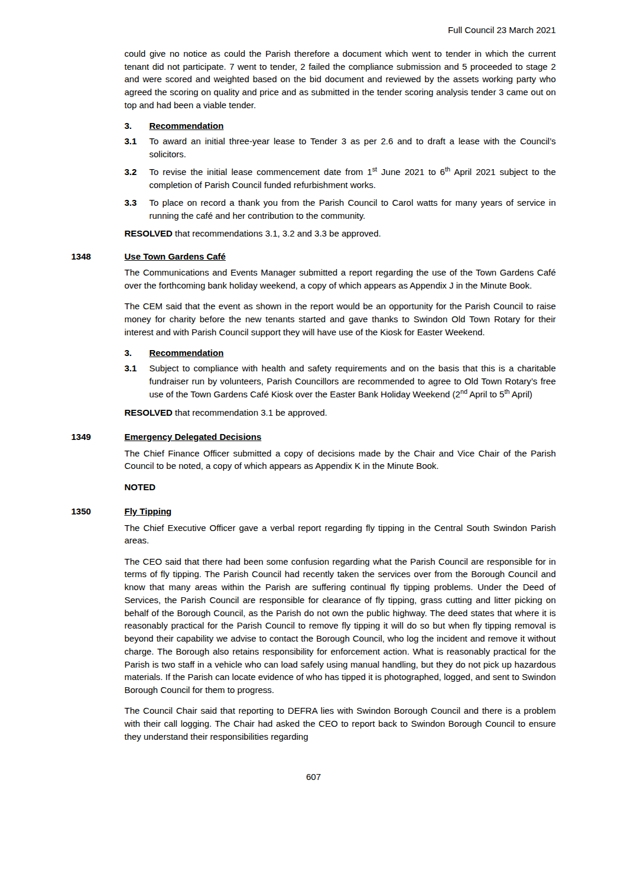Full Council 23 March 2021
could give no notice as could the Parish therefore a document which went to tender in which the current tenant did not participate. 7 went to tender, 2 failed the compliance submission and 5 proceeded to stage 2 and were scored and weighted based on the bid document and reviewed by the assets working party who agreed the scoring on quality and price and as submitted in the tender scoring analysis tender 3 came out on top and had been a viable tender.
3.
Recommendation
3.1
To award an initial three-year lease to Tender 3 as per 2.6 and to draft a lease with the Council’s solicitors.
3.2
To revise the initial lease commencement date from 1st June 2021 to 6th April 2021 subject to the completion of Parish Council funded refurbishment works.
3.3
To place on record a thank you from the Parish Council to Carol watts for many years of service in running the café and her contribution to the community.
RESOLVED that recommendations 3.1, 3.2 and 3.3 be approved.
1348
Use Town Gardens Café
The Communications and Events Manager submitted a report regarding the use of the Town Gardens Café over the forthcoming bank holiday weekend, a copy of which appears as Appendix J in the Minute Book.
The CEM said that the event as shown in the report would be an opportunity for the Parish Council to raise money for charity before the new tenants started and gave thanks to Swindon Old Town Rotary for their interest and with Parish Council support they will have use of the Kiosk for Easter Weekend.
3.
Recommendation
3.1
Subject to compliance with health and safety requirements and on the basis that this is a charitable fundraiser run by volunteers, Parish Councillors are recommended to agree to Old Town Rotary’s free use of the Town Gardens Café Kiosk over the Easter Bank Holiday Weekend (2nd April to 5th April)
RESOLVED that recommendation 3.1 be approved.
1349
Emergency Delegated Decisions
The Chief Finance Officer submitted a copy of decisions made by the Chair and Vice Chair of the Parish Council to be noted, a copy of which appears as Appendix K in the Minute Book.
NOTED
1350
Fly Tipping
The Chief Executive Officer gave a verbal report regarding fly tipping in the Central South Swindon Parish areas.
The CEO said that there had been some confusion regarding what the Parish Council are responsible for in terms of fly tipping. The Parish Council had recently taken the services over from the Borough Council and know that many areas within the Parish are suffering continual fly tipping problems. Under the Deed of Services, the Parish Council are responsible for clearance of fly tipping, grass cutting and litter picking on behalf of the Borough Council, as the Parish do not own the public highway. The deed states that where it is reasonably practical for the Parish Council to remove fly tipping it will do so but when fly tipping removal is beyond their capability we advise to contact the Borough Council, who log the incident and remove it without charge. The Borough also retains responsibility for enforcement action. What is reasonably practical for the Parish is two staff in a vehicle who can load safely using manual handling, but they do not pick up hazardous materials. If the Parish can locate evidence of who has tipped it is photographed, logged, and sent to Swindon Borough Council for them to progress.
The Council Chair said that reporting to DEFRA lies with Swindon Borough Council and there is a problem with their call logging. The Chair had asked the CEO to report back to Swindon Borough Council to ensure they understand their responsibilities regarding
607